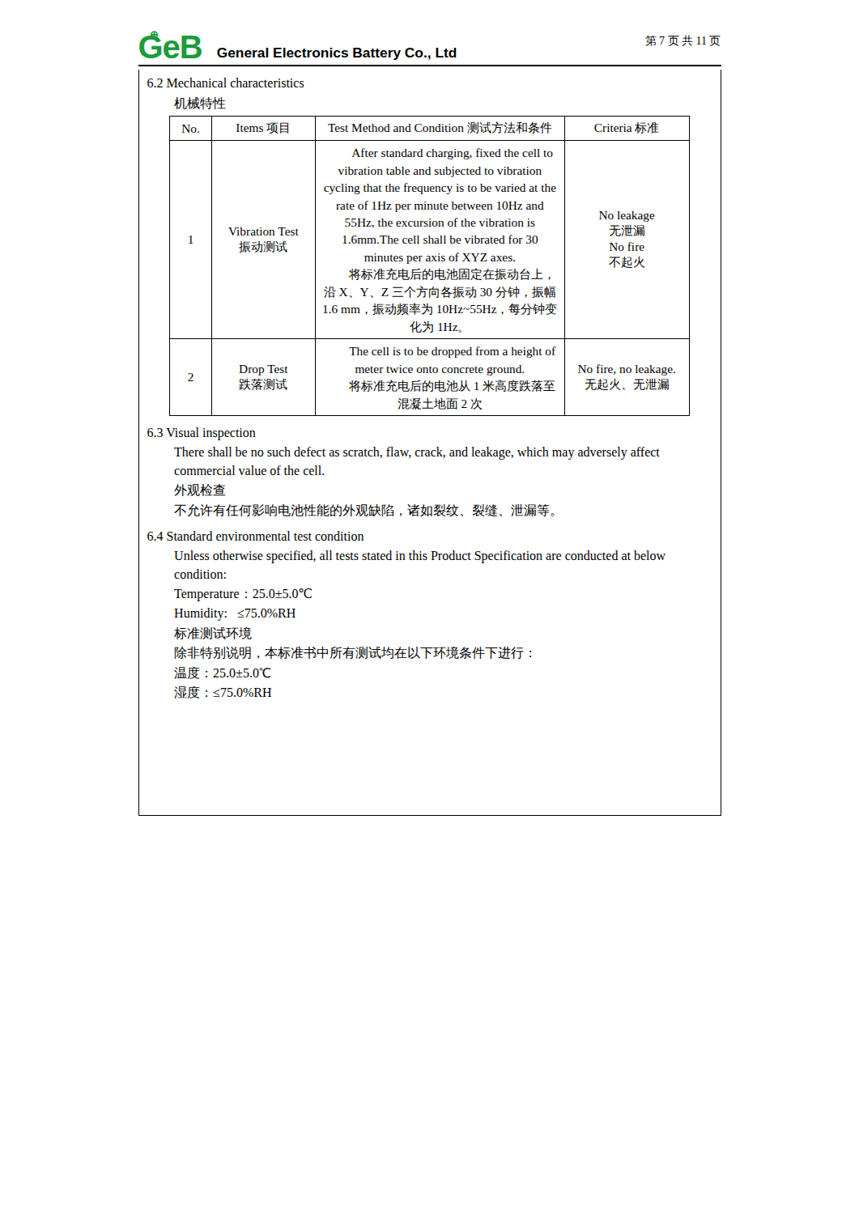⊕GeB
General Electronics Battery Co., Ltd
第 7 页 共 11 页
6.2 Mechanical characteristics
机械特性
| No. | Items 项目 | Test Method and Condition 测试方法和条件 | Criteria 标准 |
| --- | --- | --- | --- |
| 1 | Vibration Test 振动测试 | After standard charging, fixed the cell to vibration table and subjected to vibration cycling that the frequency is to be varied at the rate of 1Hz per minute between 10Hz and 55Hz, the excursion of the vibration is 1.6mm.The cell shall be vibrated for 30 minutes per axis of XYZ axes. 将标准充电后的电池固定在振动台上，沿 X、Y、Z 三个方向各振动 30 分钟，振幅 1.6 mm，振动频率为 10Hz~55Hz，每分钟变化为 1Hz。 | No leakage 无泄漏 No fire 不起火 |
| 2 | Drop Test 跌落测试 | The cell is to be dropped from a height of meter twice onto concrete ground. 将标准充电后的电池从 1 米高度跌落至混凝土地面 2 次 | No fire, no leakage. 无起火、无泄漏 |
6.3 Visual inspection
There shall be no such defect as scratch, flaw, crack, and leakage, which may adversely affect commercial value of the cell.
外观检查
不允许有任何影响电池性能的外观缺陷，诸如裂纹、裂缝、泄漏等。
6.4 Standard environmental test condition
Unless otherwise specified, all tests stated in this Product Specification are conducted at below condition:
Temperature：25.0±5.0℃
Humidity: ≤75.0%RH
标准测试环境
除非特别说明，本标准书中所有测试均在以下环境条件下进行：
温度：25.0±5.0℃
湿度：≤75.0%RH